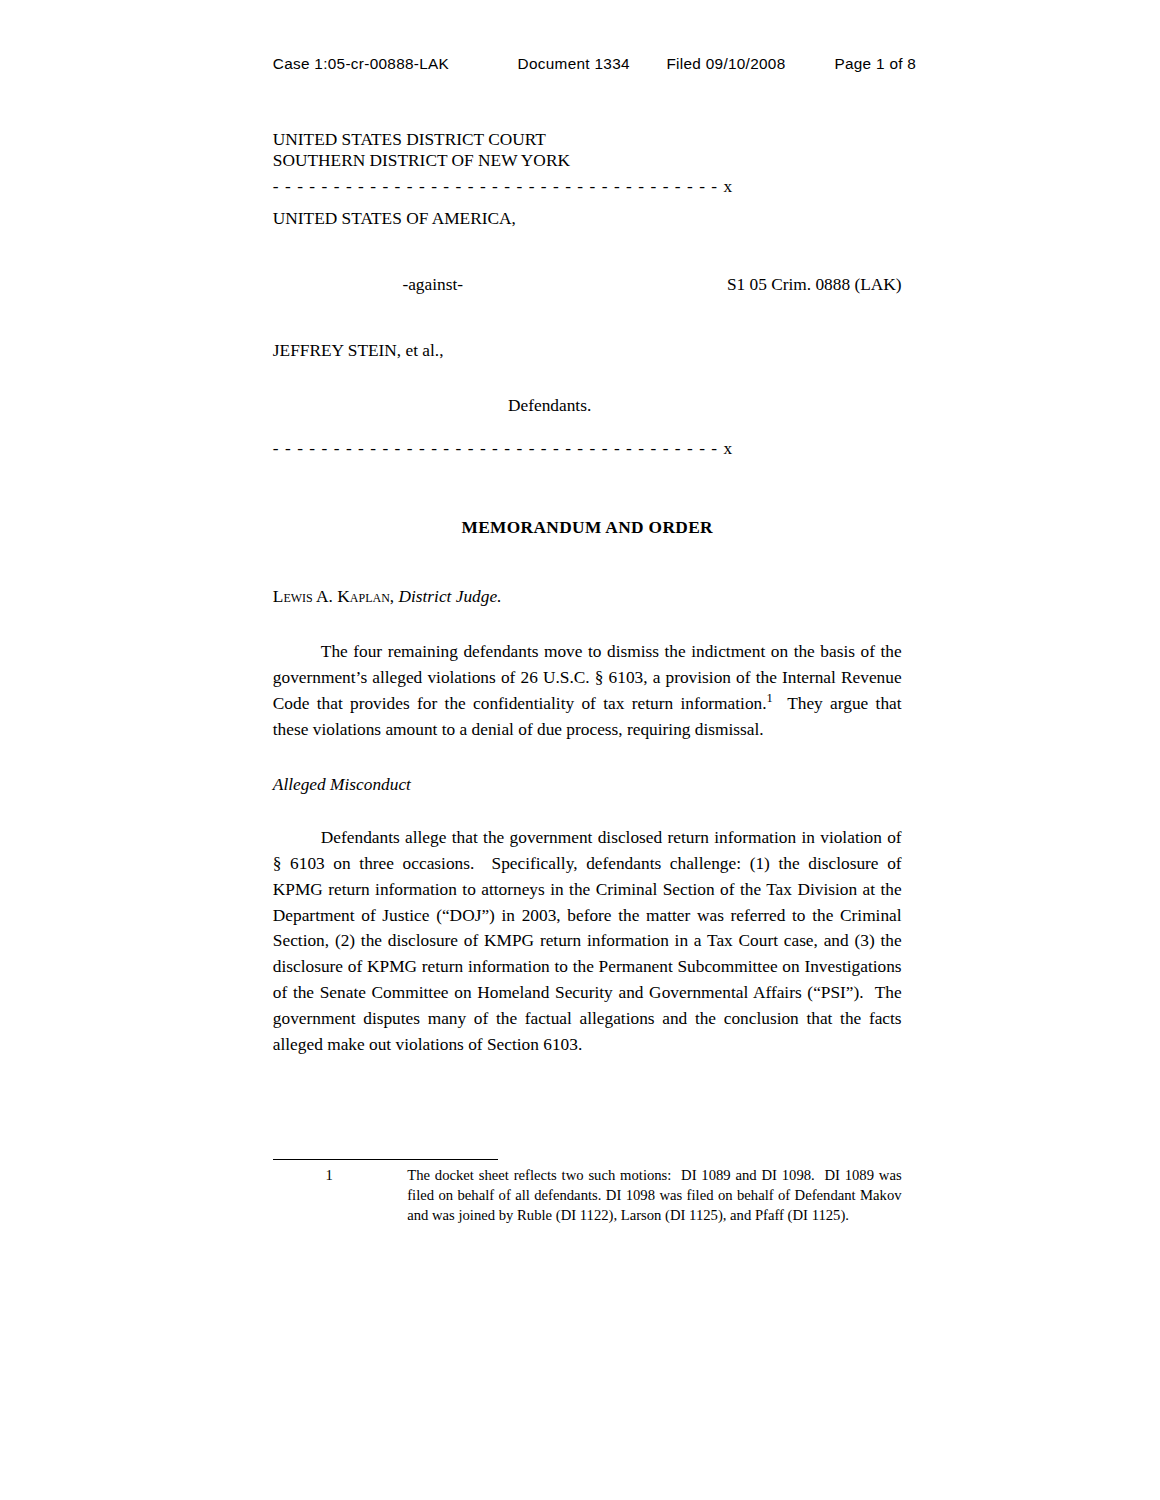Case 1:05-cr-00888-LAK Document 1334 Filed 09/10/2008 Page 1 of 8
UNITED STATES DISTRICT COURT
SOUTHERN DISTRICT OF NEW YORK
- - - - - - - - - - - - - - - - - - - - - - - - - - - - - - - - - - - - - x
UNITED STATES OF AMERICA,
-against-
S1 05 Crim. 0888 (LAK)
JEFFREY STEIN, et al.,
Defendants.
- - - - - - - - - - - - - - - - - - - - - - - - - - - - - - - - - - - - - x
MEMORANDUM AND ORDER
Lewis A. Kaplan, District Judge.
The four remaining defendants move to dismiss the indictment on the basis of the government’s alleged violations of 26 U.S.C. § 6103, a provision of the Internal Revenue Code that provides for the confidentiality of tax return information.1 They argue that these violations amount to a denial of due process, requiring dismissal.
Alleged Misconduct
Defendants allege that the government disclosed return information in violation of § 6103 on three occasions. Specifically, defendants challenge: (1) the disclosure of KPMG return information to attorneys in the Criminal Section of the Tax Division at the Department of Justice (“DOJ”) in 2003, before the matter was referred to the Criminal Section, (2) the disclosure of KMPG return information in a Tax Court case, and (3) the disclosure of KPMG return information to the Permanent Subcommittee on Investigations of the Senate Committee on Homeland Security and Governmental Affairs (“PSI”). The government disputes many of the factual allegations and the conclusion that the facts alleged make out violations of Section 6103.
1
The docket sheet reflects two such motions: DI 1089 and DI 1098. DI 1089 was filed on behalf of all defendants. DI 1098 was filed on behalf of Defendant Makov and was joined by Ruble (DI 1122), Larson (DI 1125), and Pfaff (DI 1125).